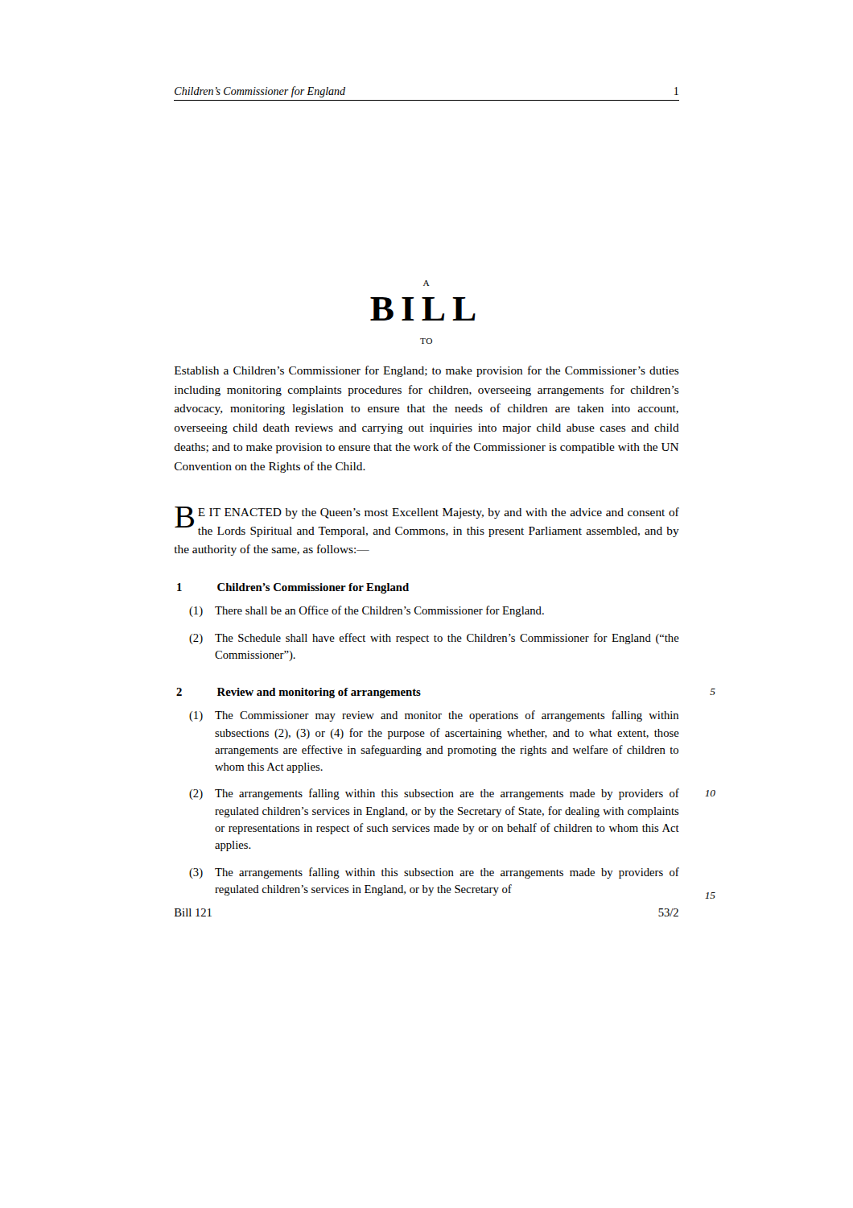Children’s Commissioner for England 1
A
BILL
TO
Establish a Children’s Commissioner for England; to make provision for the Commissioner’s duties including monitoring complaints procedures for children, overseeing arrangements for children’s advocacy, monitoring legislation to ensure that the needs of children are taken into account, overseeing child death reviews and carrying out inquiries into major child abuse cases and child deaths; and to make provision to ensure that the work of the Commissioner is compatible with the UN Convention on the Rights of the Child.
BE IT ENACTED by the Queen’s most Excellent Majesty, by and with the advice and consent of the Lords Spiritual and Temporal, and Commons, in this present Parliament assembled, and by the authority of the same, as follows:—
1 Children’s Commissioner for England
(1) There shall be an Office of the Children’s Commissioner for England.
(2) The Schedule shall have effect with respect to the Children’s Commissioner for England (“the Commissioner”).
2 Review and monitoring of arrangements 5
(1) The Commissioner may review and monitor the operations of arrangements falling within subsections (2), (3) or (4) for the purpose of ascertaining whether, and to what extent, those arrangements are effective in safeguarding and promoting the rights and welfare of children to whom this Act applies.
(2) The arrangements falling within this subsection are the arrangements made by providers of regulated children’s services in England, or by the Secretary of State, for dealing with complaints or representations in respect of such services made by or on behalf of children to whom this Act applies. 10
(3) The arrangements falling within this subsection are the arrangements made by providers of regulated children’s services in England, or by the Secretary of 15
Bill 121 53/2